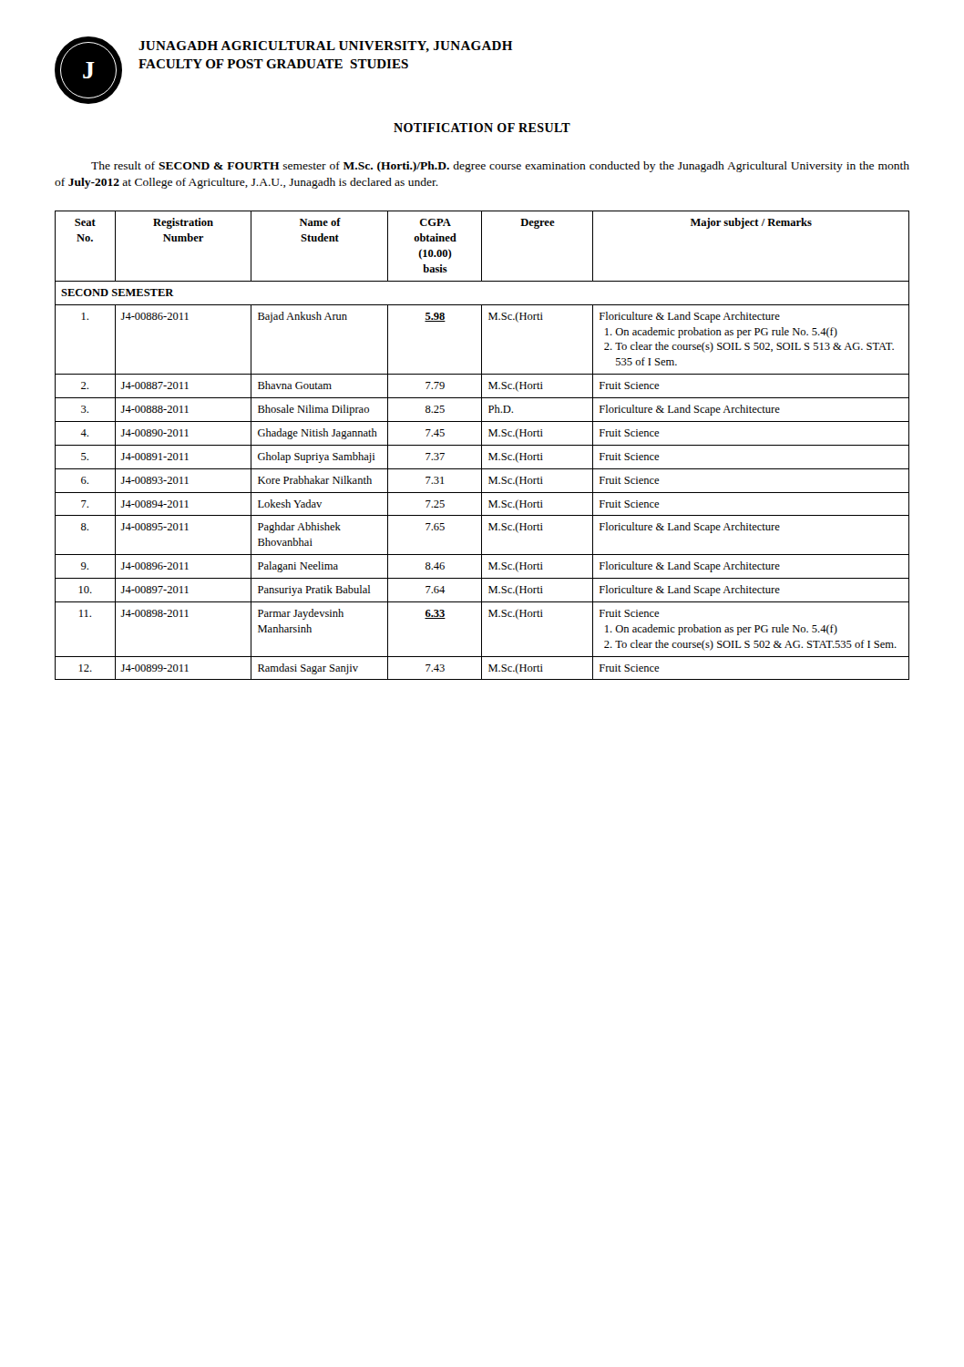J
JUNAGADH AGRICULTURAL UNIVERSITY, JUNAGADH
FACULTY OF POST GRADUATE STUDIES
NOTIFICATION OF RESULT
The result of SECOND & FOURTH semester of M.Sc. (Horti.)/Ph.D. degree course examination conducted by the Junagadh Agricultural University in the month of July-2012 at College of Agriculture, J.A.U., Junagadh is declared as under.
| Seat No. | Registration Number | Name of Student | CGPA obtained (10.00) basis | Degree | Major subject / Remarks |
| --- | --- | --- | --- | --- | --- |
| SECOND SEMESTER |
| 1. | J4-00886-2011 | Bajad Ankush Arun | 5.98 | M.Sc.(Horti | Floriculture & Land Scape Architecture On academic probation as per PG rule No. 5.4(f) To clear the course(s) SOIL S 502, SOIL S 513 & AG. STAT. 535 of I Sem. |
| 2. | J4-00887-2011 | Bhavna Goutam | 7.79 | M.Sc.(Horti | Fruit Science |
| 3. | J4-00888-2011 | Bhosale Nilima Diliprao | 8.25 | Ph.D. | Floriculture & Land Scape Architecture |
| 4. | J4-00890-2011 | Ghadage Nitish Jagannath | 7.45 | M.Sc.(Horti | Fruit Science |
| 5. | J4-00891-2011 | Gholap Supriya Sambhaji | 7.37 | M.Sc.(Horti | Fruit Science |
| 6. | J4-00893-2011 | Kore Prabhakar Nilkanth | 7.31 | M.Sc.(Horti | Fruit Science |
| 7. | J4-00894-2011 | Lokesh Yadav | 7.25 | M.Sc.(Horti | Fruit Science |
| 8. | J4-00895-2011 | Paghdar Abhishek Bhovanbhai | 7.65 | M.Sc.(Horti | Floriculture & Land Scape Architecture |
| 9. | J4-00896-2011 | Palagani Neelima | 8.46 | M.Sc.(Horti | Floriculture & Land Scape Architecture |
| 10. | J4-00897-2011 | Pansuriya Pratik Babulal | 7.64 | M.Sc.(Horti | Floriculture & Land Scape Architecture |
| 11. | J4-00898-2011 | Parmar Jaydevsinh Manharsinh | 6.33 | M.Sc.(Horti | Fruit Science On academic probation as per PG rule No. 5.4(f) To clear the course(s) SOIL S 502 & AG. STAT.535 of I Sem. |
| 12. | J4-00899-2011 | Ramdasi Sagar Sanjiv | 7.43 | M.Sc.(Horti | Fruit Science |